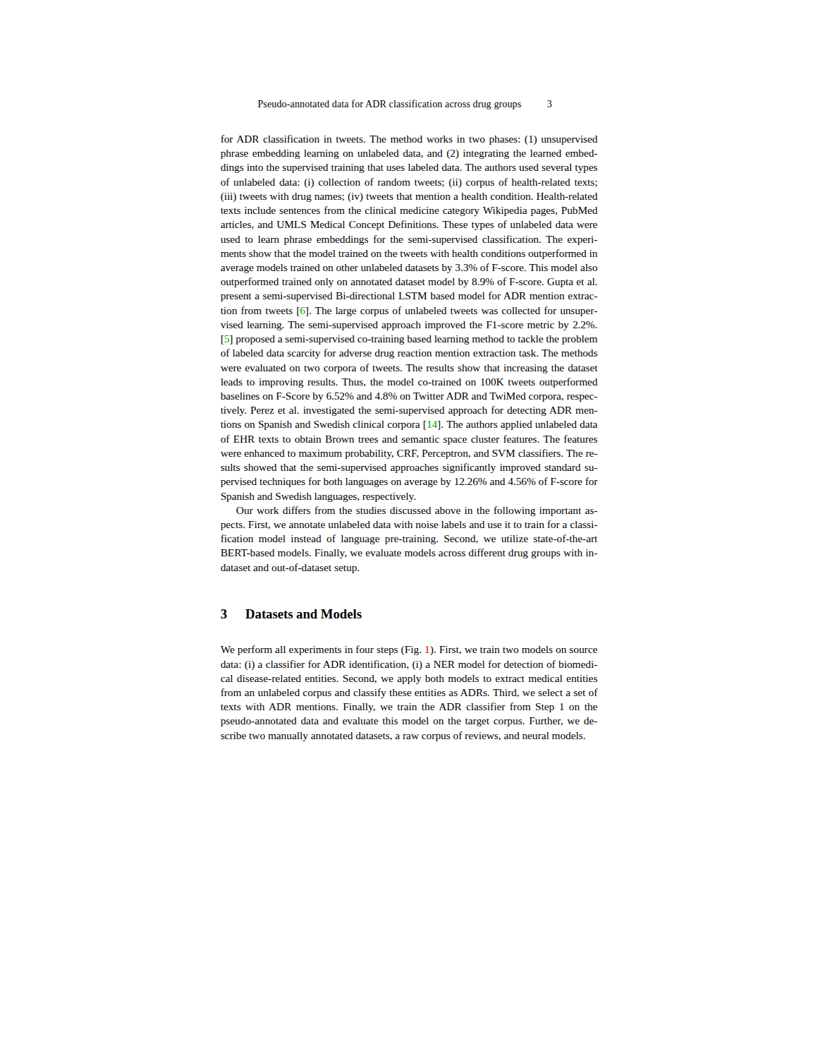Pseudo-annotated data for ADR classification across drug groups 3
for ADR classification in tweets. The method works in two phases: (1) unsupervised phrase embedding learning on unlabeled data, and (2) integrating the learned embeddings into the supervised training that uses labeled data. The authors used several types of unlabeled data: (i) collection of random tweets; (ii) corpus of health-related texts; (iii) tweets with drug names; (iv) tweets that mention a health condition. Health-related texts include sentences from the clinical medicine category Wikipedia pages, PubMed articles, and UMLS Medical Concept Definitions. These types of unlabeled data were used to learn phrase embeddings for the semi-supervised classification. The experiments show that the model trained on the tweets with health conditions outperformed in average models trained on other unlabeled datasets by 3.3% of F-score. This model also outperformed trained only on annotated dataset model by 8.9% of F-score. Gupta et al. present a semi-supervised Bi-directional LSTM based model for ADR mention extraction from tweets [6]. The large corpus of unlabeled tweets was collected for unsupervised learning. The semi-supervised approach improved the F1-score metric by 2.2%. [5] proposed a semi-supervised co-training based learning method to tackle the problem of labeled data scarcity for adverse drug reaction mention extraction task. The methods were evaluated on two corpora of tweets. The results show that increasing the dataset leads to improving results. Thus, the model co-trained on 100K tweets outperformed baselines on F-Score by 6.52% and 4.8% on Twitter ADR and TwiMed corpora, respectively. Perez et al. investigated the semi-supervised approach for detecting ADR mentions on Spanish and Swedish clinical corpora [14]. The authors applied unlabeled data of EHR texts to obtain Brown trees and semantic space cluster features. The features were enhanced to maximum probability, CRF, Perceptron, and SVM classifiers. The results showed that the semi-supervised approaches significantly improved standard supervised techniques for both languages on average by 12.26% and 4.56% of F-score for Spanish and Swedish languages, respectively.
Our work differs from the studies discussed above in the following important aspects. First, we annotate unlabeled data with noise labels and use it to train for a classification model instead of language pre-training. Second, we utilize state-of-the-art BERT-based models. Finally, we evaluate models across different drug groups with in-dataset and out-of-dataset setup.
3 Datasets and Models
We perform all experiments in four steps (Fig. 1). First, we train two models on source data: (i) a classifier for ADR identification, (i) a NER model for detection of biomedical disease-related entities. Second, we apply both models to extract medical entities from an unlabeled corpus and classify these entities as ADRs. Third, we select a set of texts with ADR mentions. Finally, we train the ADR classifier from Step 1 on the pseudo-annotated data and evaluate this model on the target corpus. Further, we describe two manually annotated datasets, a raw corpus of reviews, and neural models.